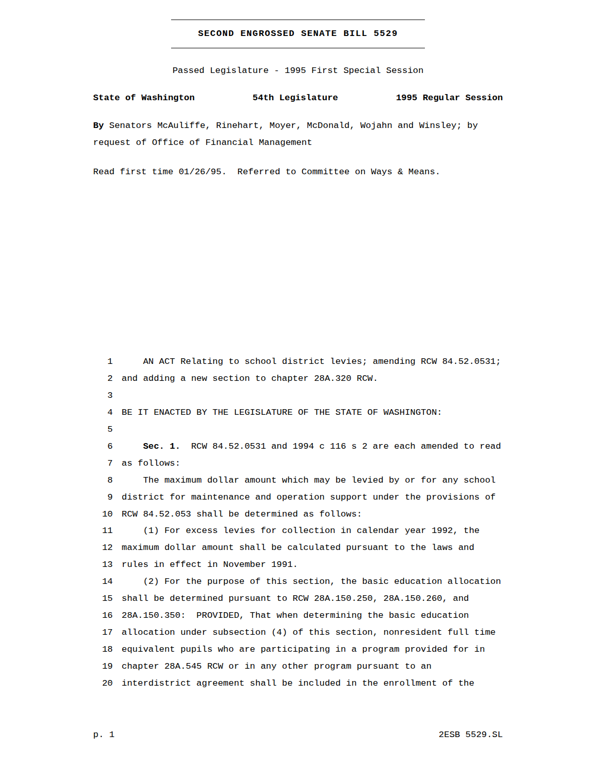SECOND ENGROSSED SENATE BILL 5529
Passed Legislature - 1995 First Special Session
State of Washington 54th Legislature 1995 Regular Session
By Senators McAuliffe, Rinehart, Moyer, McDonald, Wojahn and Winsley; by request of Office of Financial Management
Read first time 01/26/95. Referred to Committee on Ways & Means.
AN ACT Relating to school district levies; amending RCW 84.52.0531;
and adding a new section to chapter 28A.320 RCW.
BE IT ENACTED BY THE LEGISLATURE OF THE STATE OF WASHINGTON:
Sec. 1. RCW 84.52.0531 and 1994 c 116 s 2 are each amended to read
as follows:
The maximum dollar amount which may be levied by or for any school
district for maintenance and operation support under the provisions of
RCW 84.52.053 shall be determined as follows:
(1) For excess levies for collection in calendar year 1992, the
maximum dollar amount shall be calculated pursuant to the laws and
rules in effect in November 1991.
(2) For the purpose of this section, the basic education allocation
shall be determined pursuant to RCW 28A.150.250, 28A.150.260, and
28A.150.350: PROVIDED, That when determining the basic education
allocation under subsection (4) of this section, nonresident full time
equivalent pupils who are participating in a program provided for in
chapter 28A.545 RCW or in any other program pursuant to an
interdistrict agreement shall be included in the enrollment of the
p. 1 2ESB 5529.SL